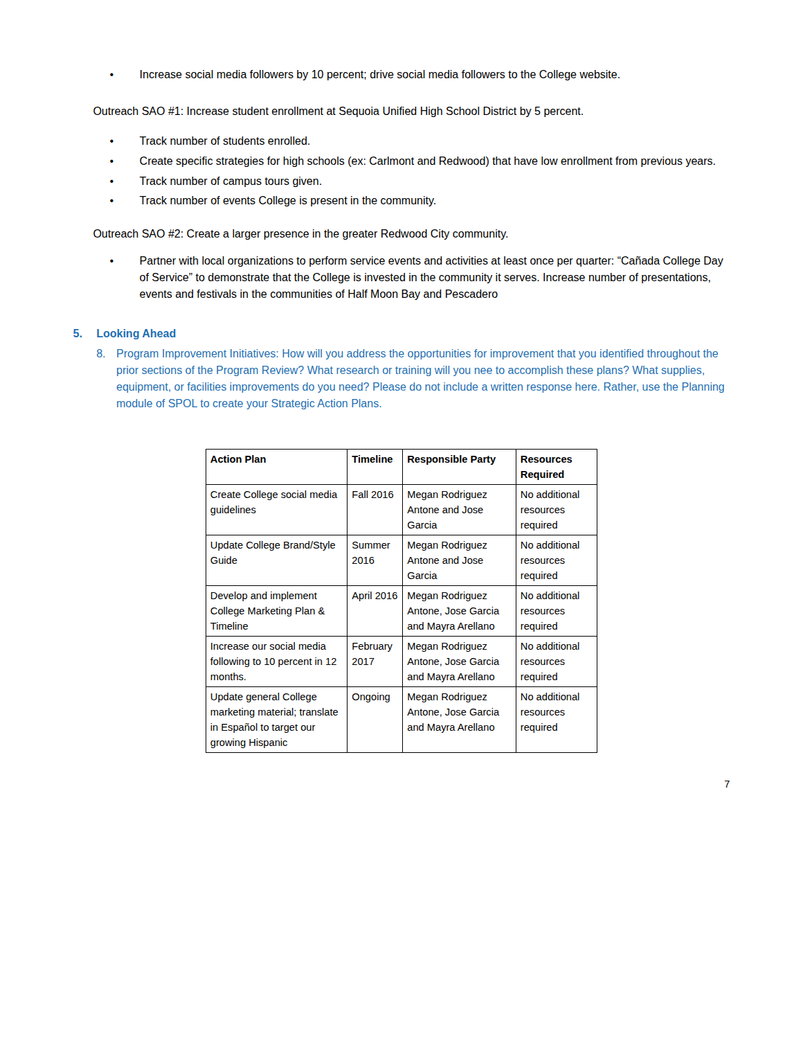• Increase social media followers by 10 percent; drive social media followers to the College website.
Outreach SAO #1: Increase student enrollment at Sequoia Unified High School District by 5 percent.
• Track number of students enrolled.
• Create specific strategies for high schools (ex: Carlmont and Redwood) that have low enrollment from previous years.
• Track number of campus tours given.
• Track number of events College is present in the community.
Outreach SAO #2: Create a larger presence in the greater Redwood City community.
• Partner with local organizations to perform service events and activities at least once per quarter: “Cañada College Day of Service” to demonstrate that the College is invested in the community it serves. Increase number of presentations, events and festivals in the communities of Half Moon Bay and Pescadero
5. Looking Ahead
8. Program Improvement Initiatives: How will you address the opportunities for improvement that you identified throughout the prior sections of the Program Review? What research or training will you nee to accomplish these plans? What supplies, equipment, or facilities improvements do you need? Please do not include a written response here. Rather, use the Planning module of SPOL to create your Strategic Action Plans.
| Action Plan | Timeline | Responsible Party | Resources Required |
| --- | --- | --- | --- |
| Create College social media guidelines | Fall 2016 | Megan Rodriguez Antone and Jose Garcia | No additional resources required |
| Update College Brand/Style Guide | Summer 2016 | Megan Rodriguez Antone and Jose Garcia | No additional resources required |
| Develop and implement College Marketing Plan & Timeline | April 2016 | Megan Rodriguez Antone, Jose Garcia and Mayra Arellano | No additional resources required |
| Increase our social media following to 10 percent in 12 months. | February 2017 | Megan Rodriguez Antone, Jose Garcia and Mayra Arellano | No additional resources required |
| Update general College marketing material; translate in Español to target our growing Hispanic | Ongoing | Megan Rodriguez Antone, Jose Garcia and Mayra Arellano | No additional resources required |
7